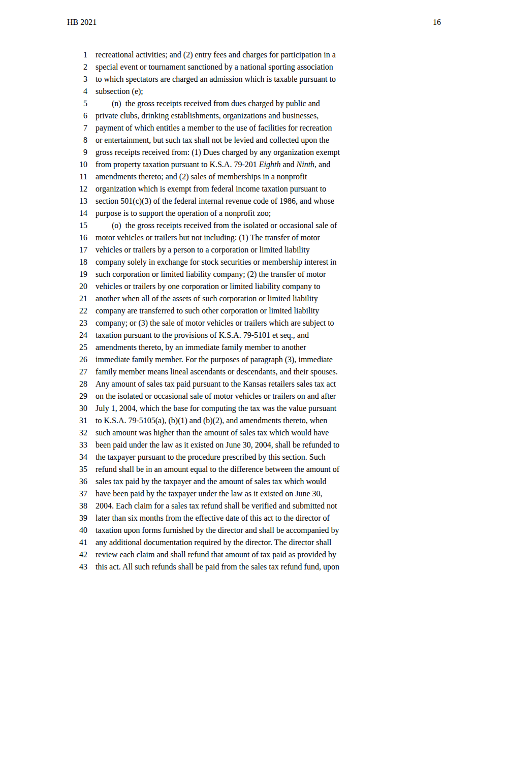HB 2021 16
recreational activities; and (2) entry fees and charges for participation in a
special event or tournament sanctioned by a national sporting association
to which spectators are charged an admission which is taxable pursuant to
subsection (e);
(n) the gross receipts received from dues charged by public and
private clubs, drinking establishments, organizations and businesses,
payment of which entitles a member to the use of facilities for recreation
or entertainment, but such tax shall not be levied and collected upon the
gross receipts received from: (1) Dues charged by any organization exempt
from property taxation pursuant to K.S.A. 79-201 Eighth and Ninth, and
amendments thereto; and (2) sales of memberships in a nonprofit
organization which is exempt from federal income taxation pursuant to
section 501(c)(3) of the federal internal revenue code of 1986, and whose
purpose is to support the operation of a nonprofit zoo;
(o) the gross receipts received from the isolated or occasional sale of
motor vehicles or trailers but not including: (1) The transfer of motor
vehicles or trailers by a person to a corporation or limited liability
company solely in exchange for stock securities or membership interest in
such corporation or limited liability company; (2) the transfer of motor
vehicles or trailers by one corporation or limited liability company to
another when all of the assets of such corporation or limited liability
company are transferred to such other corporation or limited liability
company; or (3) the sale of motor vehicles or trailers which are subject to
taxation pursuant to the provisions of K.S.A. 79-5101 et seq., and
amendments thereto, by an immediate family member to another
immediate family member. For the purposes of paragraph (3), immediate
family member means lineal ascendants or descendants, and their spouses.
Any amount of sales tax paid pursuant to the Kansas retailers sales tax act
on the isolated or occasional sale of motor vehicles or trailers on and after
July 1, 2004, which the base for computing the tax was the value pursuant
to K.S.A. 79-5105(a), (b)(1) and (b)(2), and amendments thereto, when
such amount was higher than the amount of sales tax which would have
been paid under the law as it existed on June 30, 2004, shall be refunded to
the taxpayer pursuant to the procedure prescribed by this section. Such
refund shall be in an amount equal to the difference between the amount of
sales tax paid by the taxpayer and the amount of sales tax which would
have been paid by the taxpayer under the law as it existed on June 30,
2004. Each claim for a sales tax refund shall be verified and submitted not
later than six months from the effective date of this act to the director of
taxation upon forms furnished by the director and shall be accompanied by
any additional documentation required by the director. The director shall
review each claim and shall refund that amount of tax paid as provided by
this act. All such refunds shall be paid from the sales tax refund fund, upon